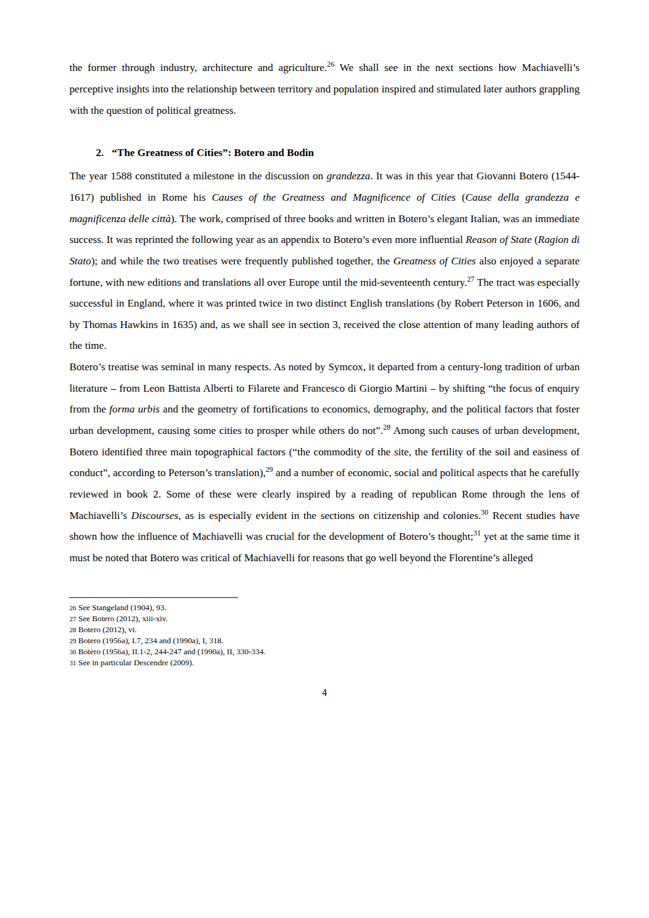the former through industry, architecture and agriculture.26 We shall see in the next sections how Machiavelli’s perceptive insights into the relationship between territory and population inspired and stimulated later authors grappling with the question of political greatness.
2. “The Greatness of Cities”: Botero and Bodin
The year 1588 constituted a milestone in the discussion on grandezza. It was in this year that Giovanni Botero (1544-1617) published in Rome his Causes of the Greatness and Magnificence of Cities (Cause della grandezza e magnificenza delle città). The work, comprised of three books and written in Botero’s elegant Italian, was an immediate success. It was reprinted the following year as an appendix to Botero’s even more influential Reason of State (Ragion di Stato); and while the two treatises were frequently published together, the Greatness of Cities also enjoyed a separate fortune, with new editions and translations all over Europe until the mid-seventeenth century.27 The tract was especially successful in England, where it was printed twice in two distinct English translations (by Robert Peterson in 1606, and by Thomas Hawkins in 1635) and, as we shall see in section 3, received the close attention of many leading authors of the time.
Botero’s treatise was seminal in many respects. As noted by Symcox, it departed from a century-long tradition of urban literature – from Leon Battista Alberti to Filarete and Francesco di Giorgio Martini – by shifting “the focus of enquiry from the forma urbis and the geometry of fortifications to economics, demography, and the political factors that foster urban development, causing some cities to prosper while others do not”.28 Among such causes of urban development, Botero identified three main topographical factors (“the commodity of the site, the fertility of the soil and easiness of conduct”, according to Peterson’s translation),29 and a number of economic, social and political aspects that he carefully reviewed in book 2. Some of these were clearly inspired by a reading of republican Rome through the lens of Machiavelli’s Discourses, as is especially evident in the sections on citizenship and colonies.30 Recent studies have shown how the influence of Machiavelli was crucial for the development of Botero’s thought;31 yet at the same time it must be noted that Botero was critical of Machiavelli for reasons that go well beyond the Florentine’s alleged
26 See Stangeland (1904), 93.
27 See Botero (2012), xiii-xiv.
28 Botero (2012), vi.
29 Botero (1956a), I.7, 234 and (1990a), I, 318.
30 Botero (1956a), II.1-2, 244-247 and (1990a), II, 330-334.
31 See in particular Descendre (2009).
4